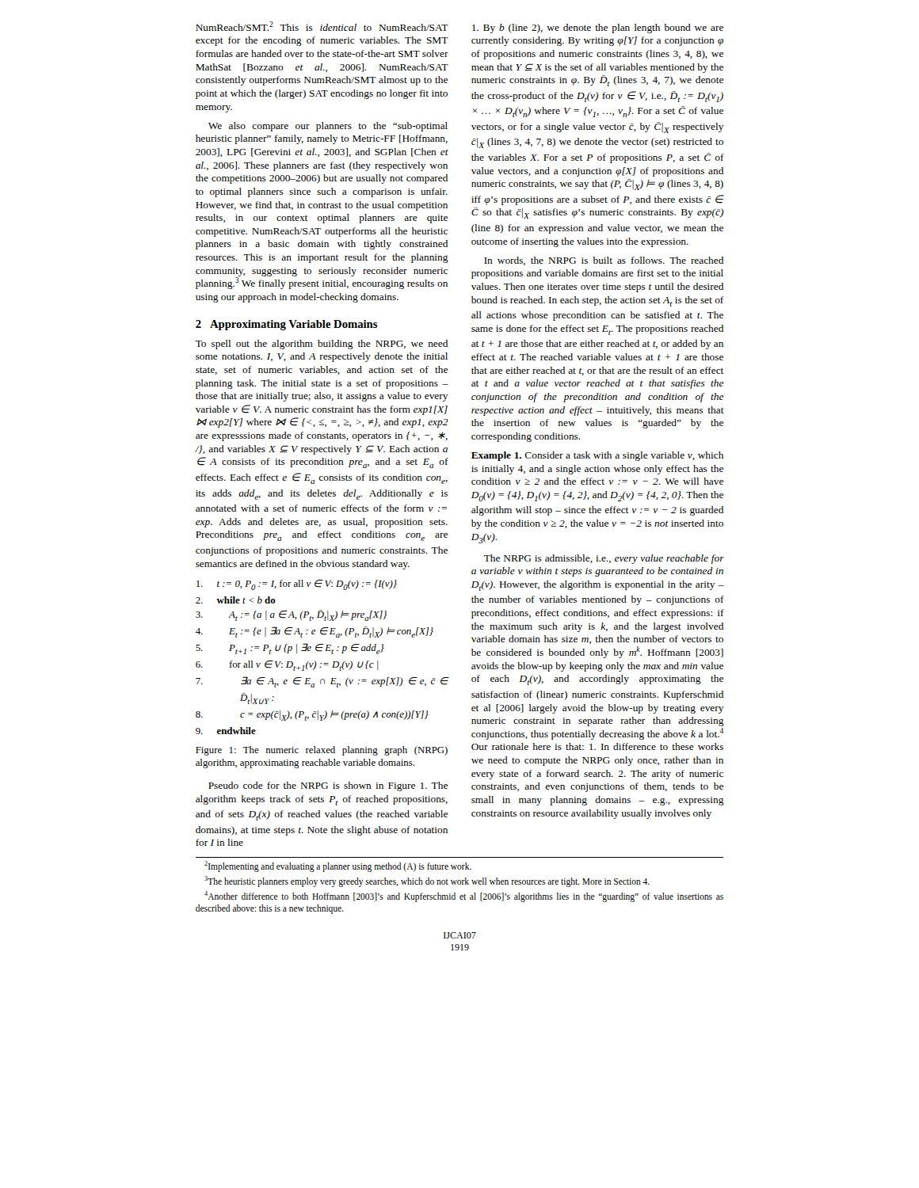NumReach/SMT.2 This is identical to NumReach/SAT except for the encoding of numeric variables. The SMT formulas are handed over to the state-of-the-art SMT solver MathSat [Bozzano et al., 2006]. NumReach/SAT consistently outperforms NumReach/SMT almost up to the point at which the (larger) SAT encodings no longer fit into memory.
We also compare our planners to the “sub-optimal heuristic planner” family, namely to Metric-FF [Hoffmann, 2003], LPG [Gerevini et al., 2003], and SGPlan [Chen et al., 2006]. These planners are fast (they respectively won the competitions 2000–2006) but are usually not compared to optimal planners since such a comparison is unfair. However, we find that, in contrast to the usual competition results, in our context optimal planners are quite competitive. NumReach/SAT outperforms all the heuristic planners in a basic domain with tightly constrained resources. This is an important result for the planning community, suggesting to seriously reconsider numeric planning.3 We finally present initial, encouraging results on using our approach in model-checking domains.
2 Approximating Variable Domains
To spell out the algorithm building the NRPG, we need some notations. I, V, and A respectively denote the initial state, set of numeric variables, and action set of the planning task. The initial state is a set of propositions – those that are initially true; also, it assigns a value to every variable v ∈ V. A numeric constraint has the form exp1[X] ⋈ exp2[Y] where ⋈ ∈ {<, ≤, =, ≥, >, ≠}, and exp1, exp2 are expresssions made of constants, operators in {+, −, ∗, /}, and variables X ⊆ V respectively Y ⊆ V. Each action a ∈ A consists of its precondition prea, and a set Ea of effects. Each effect e ∈ Ea consists of its condition cone, its adds adde, and its deletes dele. Additionally e is annotated with a set of numeric effects of the form v := exp. Adds and deletes are, as usual, proposition sets. Preconditions prea and effect conditions cone are conjunctions of propositions and numeric constraints. The semantics are defined in the obvious standard way.
t := 0, P0 := I, for all v ∈ V: D0(v) := {I(v)}
while t < b do
At := {a | a ∈ A, (Pt, D̄t|X) ⊨ prea[X]}
Et := {e | ∃a ∈ At : e ∈ Ea, (Pt, D̄t|X) ⊨ cone[X]}
Pt+1 := Pt ∪ {p | ∃e ∈ Et : p ∈ adde}
for all v ∈ V: Dt+1(v) := Dt(v) ∪ {c |
∃a ∈ At, e ∈ Ea ∩ Et, (v := exp[X]) ∈ e, c̄ ∈ D̄t|X∪Y :
c = exp(c̄|X), (Pt, c̄|Y) ⊨ (pre(a) ∧ con(e))[Y]}
endwhile
Figure 1: The numeric relaxed planning graph (NRPG) algorithm, approximating reachable variable domains.
Pseudo code for the NRPG is shown in Figure 1. The algorithm keeps track of sets Pt of reached propositions, and of sets Dt(x) of reached values (the reached variable domains), at time steps t. Note the slight abuse of notation for I in line
1. By b (line 2), we denote the plan length bound we are currently considering. By writing φ[Y] for a conjunction φ of propositions and numeric constraints (lines 3, 4, 8), we mean that Y ⊆ X is the set of all variables mentioned by the numeric constraints in φ. By D̄t (lines 3, 4, 7), we denote the cross-product of the Dt(v) for v ∈ V, i.e., D̄t := Dt(v1) × … × Dt(vn) where V = {v1, …, vn}. For a set C̄ of value vectors, or for a single value vector c̄, by C̄|X respectively c̄|X (lines 3, 4, 7, 8) we denote the vector (set) restricted to the variables X. For a set P of propositions P, a set C̄ of value vectors, and a conjunction φ[X] of propositions and numeric constraints, we say that (P, C̄|X) ⊨ φ (lines 3, 4, 8) iff φ’s propositions are a subset of P, and there exists c̄ ∈ C̄ so that c̄|X satisfies φ’s numeric constraints. By exp(c̄) (line 8) for an expression and value vector, we mean the outcome of inserting the values into the expression.
In words, the NRPG is built as follows. The reached propositions and variable domains are first set to the initial values. Then one iterates over time steps t until the desired bound is reached. In each step, the action set At is the set of all actions whose precondition can be satisfied at t. The same is done for the effect set Et. The propositions reached at t + 1 are those that are either reached at t, or added by an effect at t. The reached variable values at t + 1 are those that are either reached at t, or that are the result of an effect at t and a value vector reached at t that satisfies the conjunction of the precondition and condition of the respective action and effect – intuitively, this means that the insertion of new values is “guarded” by the corresponding conditions.
Example 1. Consider a task with a single variable v, which is initially 4, and a single action whose only effect has the condition v ≥ 2 and the effect v := v − 2. We will have D0(v) = {4}, D1(v) = {4, 2}, and D2(v) = {4, 2, 0}. Then the algorithm will stop – since the effect v := v − 2 is guarded by the condition v ≥ 2, the value v = −2 is not inserted into D3(v).
The NRPG is admissible, i.e., every value reachable for a variable v within t steps is guaranteed to be contained in Dt(v). However, the algorithm is exponential in the arity – the number of variables mentioned by – conjunctions of preconditions, effect conditions, and effect expressions: if the maximum such arity is k, and the largest involved variable domain has size m, then the number of vectors to be considered is bounded only by mk. Hoffmann [2003] avoids the blow-up by keeping only the max and min value of each Dt(v), and accordingly approximating the satisfaction of (linear) numeric constraints. Kupferschmid et al [2006] largely avoid the blow-up by treating every numeric constraint in separate rather than addressing conjunctions, thus potentially decreasing the above k a lot.4 Our rationale here is that: 1. In difference to these works we need to compute the NRPG only once, rather than in every state of a forward search. 2. The arity of numeric constraints, and even conjunctions of them, tends to be small in many planning domains – e.g., expressing constraints on resource availability usually involves only
2Implementing and evaluating a planner using method (A) is future work.
3The heuristic planners employ very greedy searches, which do not work well when resources are tight. More in Section 4.
4Another difference to both Hoffmann [2003]’s and Kupferschmid et al [2006]’s algorithms lies in the “guarding” of value insertions as described above: this is a new technique.
IJCAI07
1919